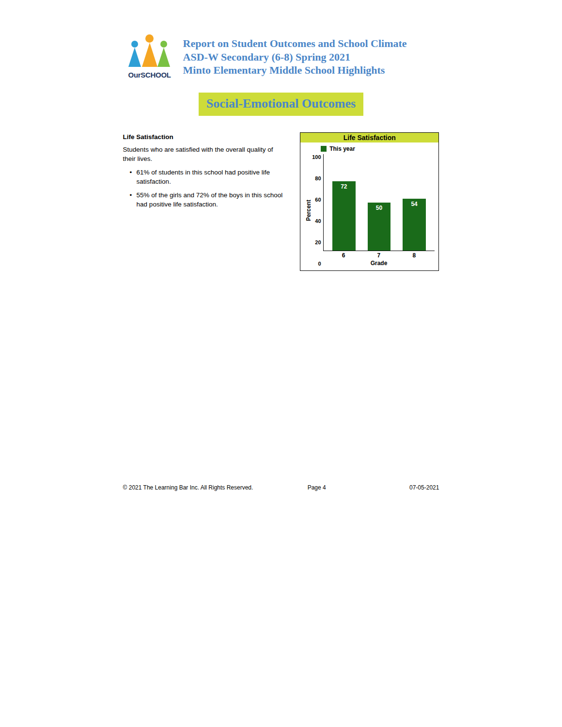Our SCHOOL
Report on Student Outcomes and School Climate
ASD-W Secondary (6-8) Spring 2021
Minto Elementary Middle School Highlights
Social-Emotional Outcomes
Life Satisfaction
Students who are satisfied with the overall quality of their lives.
61% of students in this school had positive life satisfaction.
55% of the girls and 72% of the boys in this school had positive life satisfaction.
Life Satisfaction
This year
Percent
100 80 60 40 20 0
72
50
54
6 7 8
Grade
© 2021 The Learning Bar Inc. All Rights Reserved.
Page 4
07-05-2021